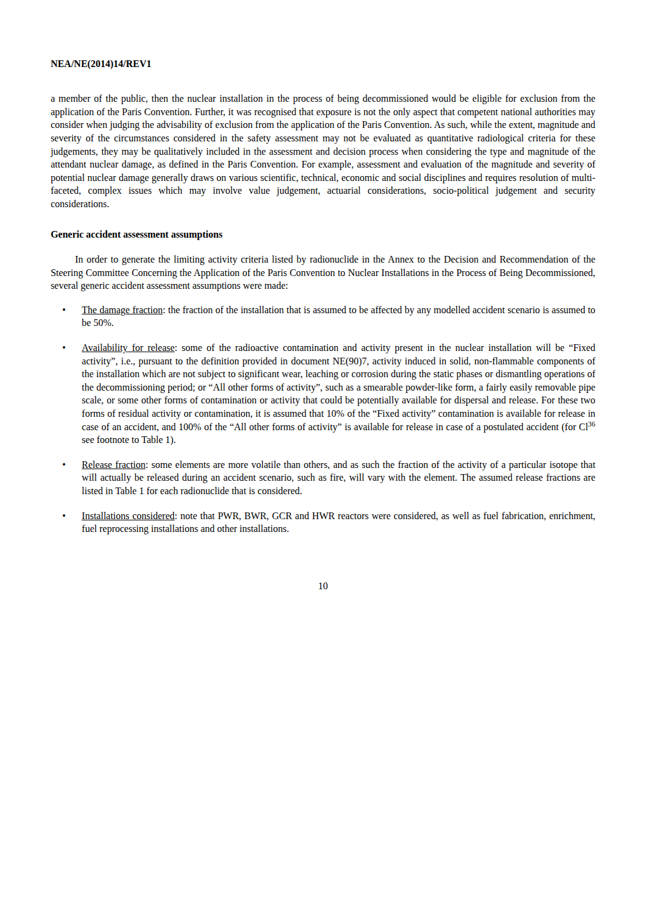NEA/NE(2014)14/REV1
a member of the public, then the nuclear installation in the process of being decommissioned would be eligible for exclusion from the application of the Paris Convention. Further, it was recognised that exposure is not the only aspect that competent national authorities may consider when judging the advisability of exclusion from the application of the Paris Convention. As such, while the extent, magnitude and severity of the circumstances considered in the safety assessment may not be evaluated as quantitative radiological criteria for these judgements, they may be qualitatively included in the assessment and decision process when considering the type and magnitude of the attendant nuclear damage, as defined in the Paris Convention. For example, assessment and evaluation of the magnitude and severity of potential nuclear damage generally draws on various scientific, technical, economic and social disciplines and requires resolution of multi-faceted, complex issues which may involve value judgement, actuarial considerations, socio-political judgement and security considerations.
Generic accident assessment assumptions
In order to generate the limiting activity criteria listed by radionuclide in the Annex to the Decision and Recommendation of the Steering Committee Concerning the Application of the Paris Convention to Nuclear Installations in the Process of Being Decommissioned, several generic accident assessment assumptions were made:
The damage fraction: the fraction of the installation that is assumed to be affected by any modelled accident scenario is assumed to be 50%.
Availability for release: some of the radioactive contamination and activity present in the nuclear installation will be “Fixed activity”, i.e., pursuant to the definition provided in document NE(90)7, activity induced in solid, non-flammable components of the installation which are not subject to significant wear, leaching or corrosion during the static phases or dismantling operations of the decommissioning period; or “All other forms of activity”, such as a smearable powder-like form, a fairly easily removable pipe scale, or some other forms of contamination or activity that could be potentially available for dispersal and release. For these two forms of residual activity or contamination, it is assumed that 10% of the “Fixed activity” contamination is available for release in case of an accident, and 100% of the “All other forms of activity” is available for release in case of a postulated accident (for Cl36 see footnote to Table 1).
Release fraction: some elements are more volatile than others, and as such the fraction of the activity of a particular isotope that will actually be released during an accident scenario, such as fire, will vary with the element. The assumed release fractions are listed in Table 1 for each radionuclide that is considered.
Installations considered: note that PWR, BWR, GCR and HWR reactors were considered, as well as fuel fabrication, enrichment, fuel reprocessing installations and other installations.
10